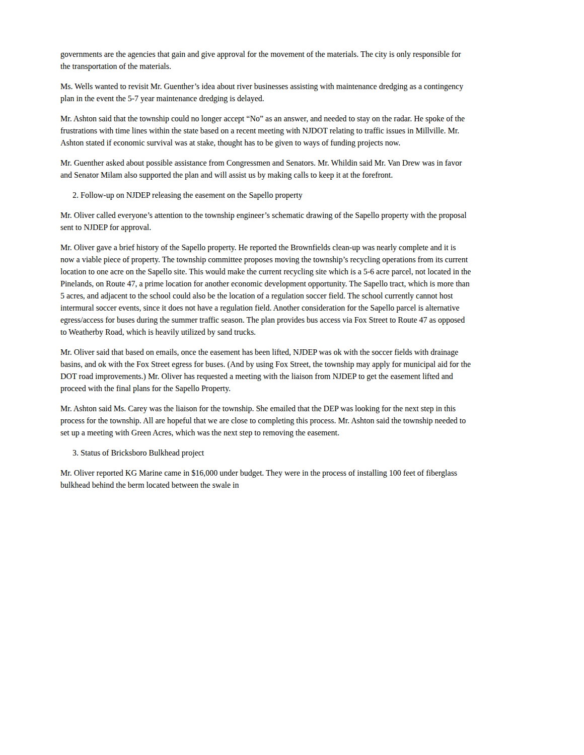governments are the agencies that gain and give approval for the movement of the materials. The city is only responsible for the transportation of the materials.
Ms. Wells wanted to revisit Mr. Guenther’s idea about river businesses assisting with maintenance dredging as a contingency plan in the event the 5-7 year maintenance dredging is delayed.
Mr. Ashton said that the township could no longer accept “No” as an answer, and needed to stay on the radar. He spoke of the frustrations with time lines within the state based on a recent meeting with NJDOT relating to traffic issues in Millville. Mr. Ashton stated if economic survival was at stake, thought has to be given to ways of funding projects now.
Mr. Guenther asked about possible assistance from Congressmen and Senators. Mr. Whildin said Mr. Van Drew was in favor and Senator Milam also supported the plan and will assist us by making calls to keep it at the forefront.
Follow-up on NJDEP releasing the easement on the Sapello property
Mr. Oliver called everyone’s attention to the township engineer’s schematic drawing of the Sapello property with the proposal sent to NJDEP for approval.
Mr. Oliver gave a brief history of the Sapello property. He reported the Brownfields clean-up was nearly complete and it is now a viable piece of property. The township committee proposes moving the township’s recycling operations from its current location to one acre on the Sapello site. This would make the current recycling site which is a 5-6 acre parcel, not located in the Pinelands, on Route 47, a prime location for another economic development opportunity. The Sapello tract, which is more than 5 acres, and adjacent to the school could also be the location of a regulation soccer field. The school currently cannot host intermural soccer events, since it does not have a regulation field. Another consideration for the Sapello parcel is alternative egress/access for buses during the summer traffic season. The plan provides bus access via Fox Street to Route 47 as opposed to Weatherby Road, which is heavily utilized by sand trucks.
Mr. Oliver said that based on emails, once the easement has been lifted, NJDEP was ok with the soccer fields with drainage basins, and ok with the Fox Street egress for buses. (And by using Fox Street, the township may apply for municipal aid for the DOT road improvements.) Mr. Oliver has requested a meeting with the liaison from NJDEP to get the easement lifted and proceed with the final plans for the Sapello Property.
Mr. Ashton said Ms. Carey was the liaison for the township. She emailed that the DEP was looking for the next step in this process for the township. All are hopeful that we are close to completing this process. Mr. Ashton said the township needed to set up a meeting with Green Acres, which was the next step to removing the easement.
Status of Bricksboro Bulkhead project
Mr. Oliver reported KG Marine came in $16,000 under budget. They were in the process of installing 100 feet of fiberglass bulkhead behind the berm located between the swale in